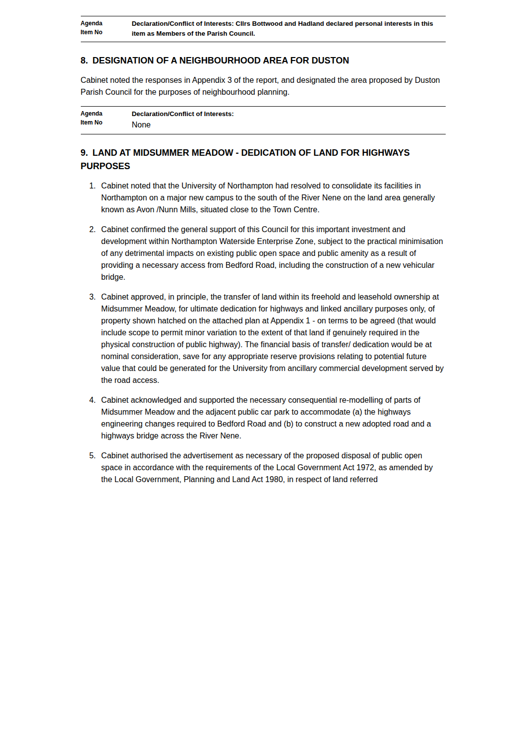| Agenda Item No | Declaration/Conflict of Interests: Cllrs Bottwood and Hadland declared personal interests in this item as Members of the Parish Council. |
8. DESIGNATION OF A NEIGHBOURHOOD AREA FOR DUSTON
Cabinet noted the responses in Appendix 3 of the report, and designated the area proposed by Duston Parish Council for the purposes of neighbourhood planning.
| Agenda Item No | Declaration/Conflict of Interests: None |
9. LAND AT MIDSUMMER MEADOW - DEDICATION OF LAND FOR HIGHWAYS PURPOSES
Cabinet noted that the University of Northampton had resolved to consolidate its facilities in Northampton on a major new campus to the south of the River Nene on the land area generally known as Avon /Nunn Mills, situated close to the Town Centre.
Cabinet confirmed the general support of this Council for this important investment and development within Northampton Waterside Enterprise Zone, subject to the practical minimisation of any detrimental impacts on existing public open space and public amenity as a result of providing a necessary access from Bedford Road, including the construction of a new vehicular bridge.
Cabinet approved, in principle, the transfer of land within its freehold and leasehold ownership at Midsummer Meadow, for ultimate dedication for highways and linked ancillary purposes only, of property shown hatched on the attached plan at Appendix 1 - on terms to be agreed (that would include scope to permit minor variation to the extent of that land if genuinely required in the physical construction of public highway). The financial basis of transfer/ dedication would be at nominal consideration, save for any appropriate reserve provisions relating to potential future value that could be generated for the University from ancillary commercial development served by the road access.
Cabinet acknowledged and supported the necessary consequential re-modelling of parts of Midsummer Meadow and the adjacent public car park to accommodate (a) the highways engineering changes required to Bedford Road and (b) to construct a new adopted road and a highways bridge across the River Nene.
Cabinet authorised the advertisement as necessary of the proposed disposal of public open space in accordance with the requirements of the Local Government Act 1972, as amended by the Local Government, Planning and Land Act 1980, in respect of land referred